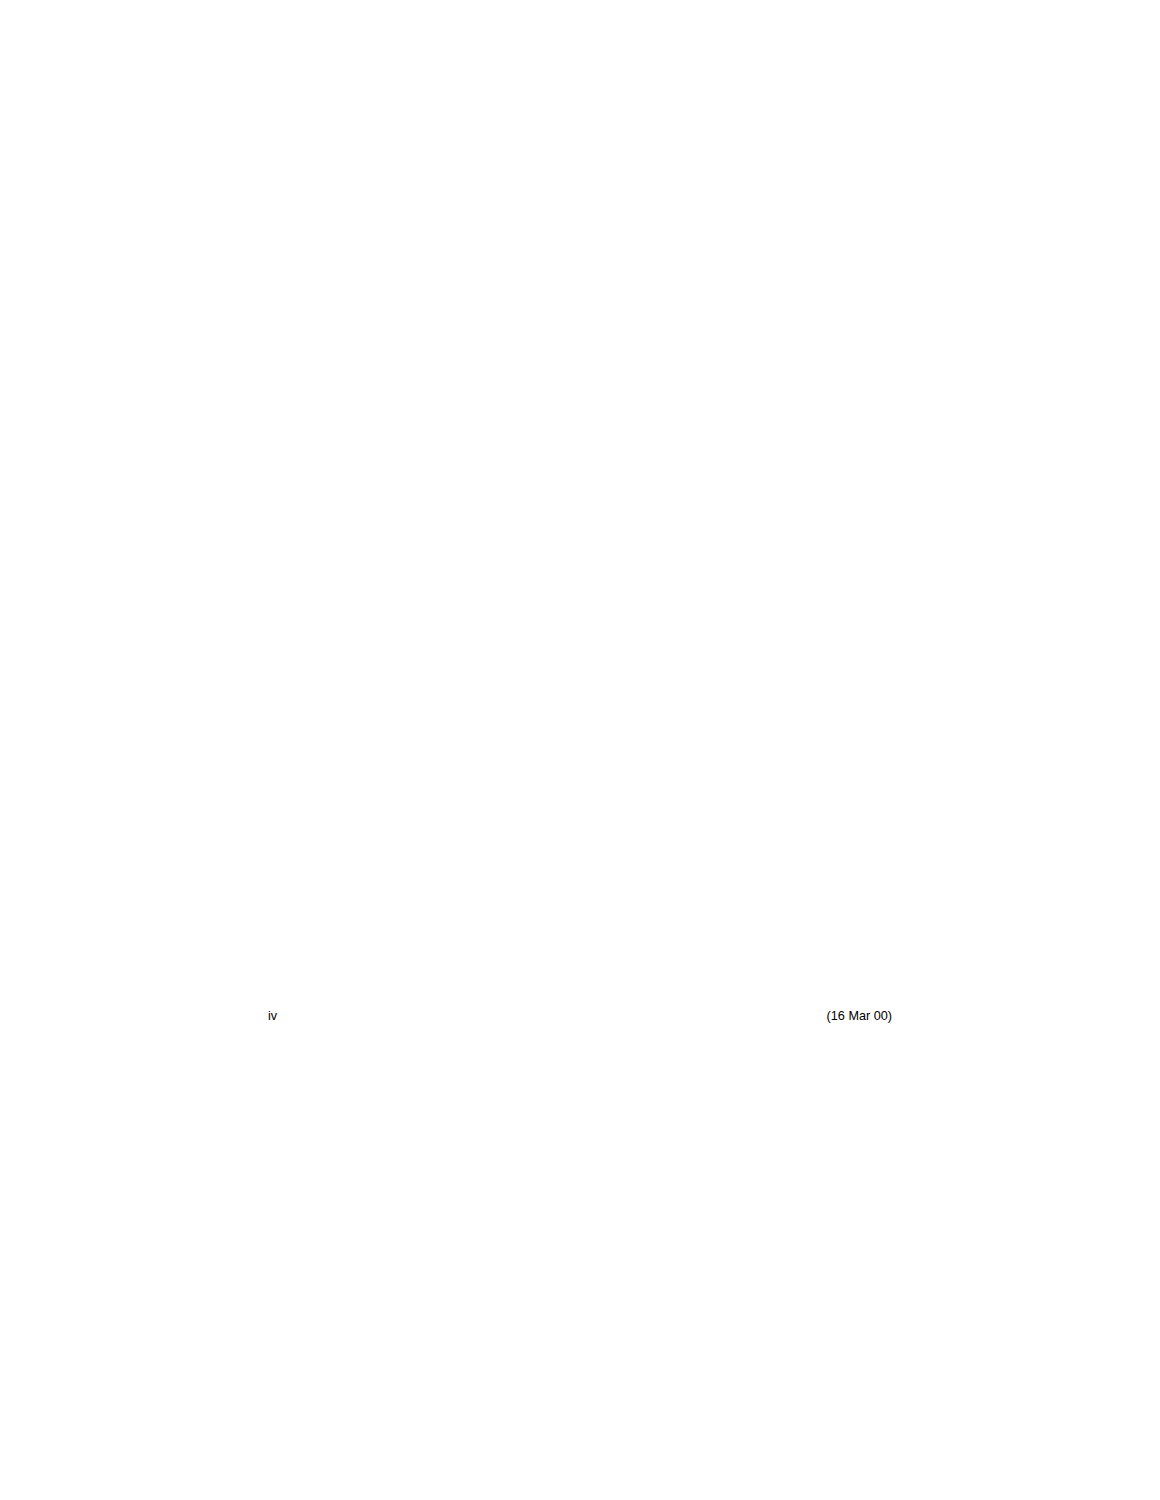iv (16 Mar 00)